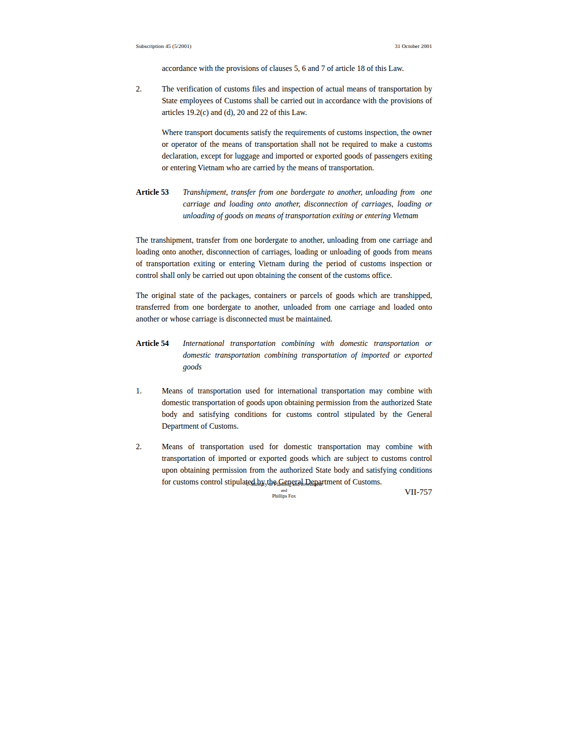Subscription 45 (5/2001) 31 October 2001
accordance with the provisions of clauses 5, 6 and 7 of article 18 of this Law.
2.
The verification of customs files and inspection of actual means of transportation by State employees of Customs shall be carried out in accordance with the provisions of articles 19.2(c) and (d), 20 and 22 of this Law.
Where transport documents satisfy the requirements of customs inspection, the owner or operator of the means of transportation shall not be required to make a customs declaration, except for luggage and imported or exported goods of passengers exiting or entering Vietnam who are carried by the means of transportation.
Article 53
Transhipment, transfer from one bordergate to another, unloading from one carriage and loading onto another, disconnection of carriages, loading or unloading of goods on means of transportation exiting or entering Vietnam
The transhipment, transfer from one bordergate to another, unloading from one carriage and loading onto another, disconnection of carriages, loading or unloading of goods from means of transportation exiting or entering Vietnam during the period of customs inspection or control shall only be carried out upon obtaining the consent of the customs office.
The original state of the packages, containers or parcels of goods which are transhipped, transferred from one bordergate to another, unloaded from one carriage and loaded onto another or whose carriage is disconnected must be maintained.
Article 54
International transportation combining with domestic transportation or domestic transportation combining transportation of imported or exported goods
1.
Means of transportation used for international transportation may combine with domestic transportation of goods upon obtaining permission from the authorized State body and satisfying conditions for customs control stipulated by the General Department of Customs.
2.
Means of transportation used for domestic transportation may combine with transportation of imported or exported goods which are subject to customs control upon obtaining permission from the authorized State body and satisfying conditions for customs control stipulated by the General Department of Customs.
© Ministry of Planning and Investment
and
Phillips Fox
VII-757